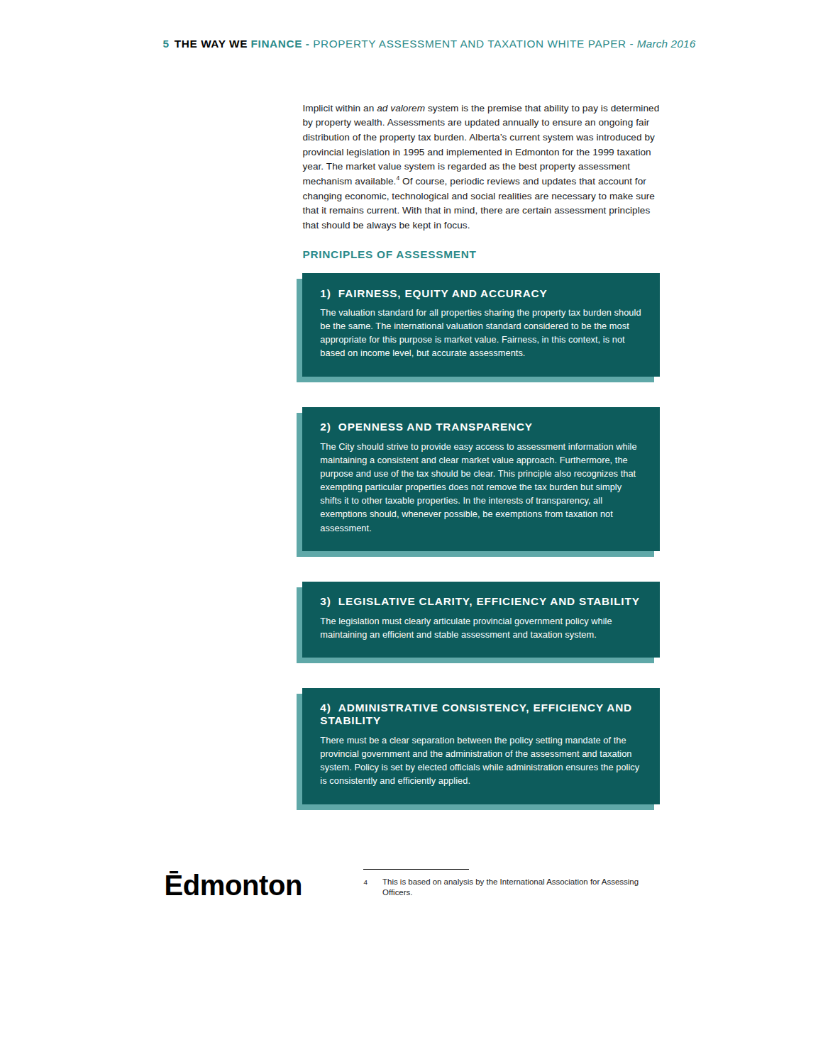5 THE WAY WE FINANCE - PROPERTY ASSESSMENT AND TAXATION WHITE PAPER - March 2016
Implicit within an ad valorem system is the premise that ability to pay is determined by property wealth. Assessments are updated annually to ensure an ongoing fair distribution of the property tax burden. Alberta’s current system was introduced by provincial legislation in 1995 and implemented in Edmonton for the 1999 taxation year. The market value system is regarded as the best property assessment mechanism available.4 Of course, periodic reviews and updates that account for changing economic, technological and social realities are necessary to make sure that it remains current. With that in mind, there are certain assessment principles that should be always be kept in focus.
PRINCIPLES OF ASSESSMENT
1) FAIRNESS, EQUITY AND ACCURACY
The valuation standard for all properties sharing the property tax burden should be the same. The international valuation standard considered to be the most appropriate for this purpose is market value. Fairness, in this context, is not based on income level, but accurate assessments.
2) OPENNESS AND TRANSPARENCY
The City should strive to provide easy access to assessment information while maintaining a consistent and clear market value approach. Furthermore, the purpose and use of the tax should be clear. This principle also recognizes that exempting particular properties does not remove the tax burden but simply shifts it to other taxable properties. In the interests of transparency, all exemptions should, whenever possible, be exemptions from taxation not assessment.
3) LEGISLATIVE CLARITY, EFFICIENCY AND STABILITY
The legislation must clearly articulate provincial government policy while maintaining an efficient and stable assessment and taxation system.
4) ADMINISTRATIVE CONSISTENCY, EFFICIENCY AND STABILITY
There must be a clear separation between the policy setting mandate of the provincial government and the administration of the assessment and taxation system. Policy is set by elected officials while administration ensures the policy is consistently and efficiently applied.
Ēdmonton
4 This is based on analysis by the International Association for Assessing Officers.